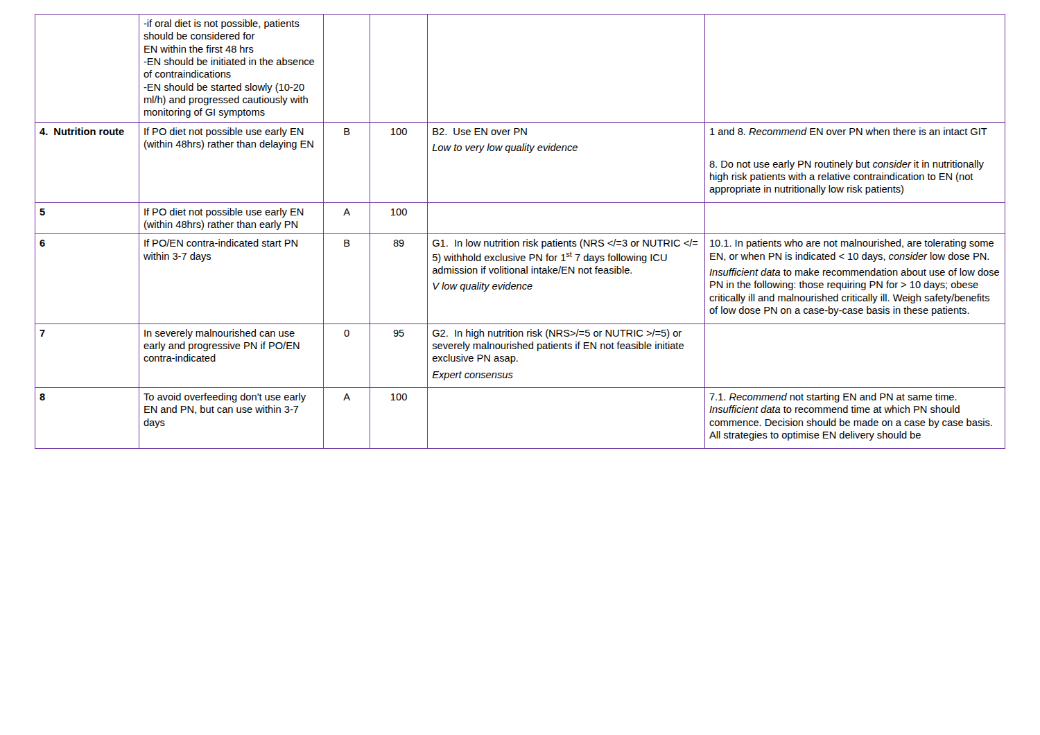| | -if oral diet is not possible, patients should be considered for EN within the first 48 hrs -EN should be initiated in the absence of contraindications -EN should be started slowly (10-20 ml/h) and progressed cautiously with monitoring of GI symptoms | | | | |
| 4. Nutrition route | If PO diet not possible use early EN (within 48hrs) rather than delaying EN | B | 100 | B2. Use EN over PN Low to very low quality evidence | 1 and 8. Recommend EN over PN when there is an intact GIT 8. Do not use early PN routinely but consider it in nutritionally high risk patients with a relative contraindication to EN (not appropriate in nutritionally low risk patients) |
| 5 | If PO diet not possible use early EN (within 48hrs) rather than early PN | A | 100 | | |
| 6 | If PO/EN contra-indicated start PN within 3-7 days | B | 89 | G1. In low nutrition risk patients (NRS </=3 or NUTRIC </= 5) withhold exclusive PN for 1 st 7 days following ICU admission if volitional intake/EN not feasible. V low quality evidence | 10.1. In patients who are not malnourished, are tolerating some EN, or when PN is indicated < 10 days, consider low dose PN. Insufficient data to make recommendation about use of low dose PN in the following: those requiring PN for > 10 days; obese critically ill and malnourished critically ill. Weigh safety/benefits of low dose PN on a case-by-case basis in these patients. |
| 7 | In severely malnourished can use early and progressive PN if PO/EN contra-indicated | 0 | 95 | G2. In high nutrition risk (NRS>/=5 or NUTRIC >/=5) or severely malnourished patients if EN not feasible initiate exclusive PN asap. Expert consensus | |
| 8 | To avoid overfeeding don't use early EN and PN, but can use within 3-7 days | A | 100 | | 7.1. Recommend not starting EN and PN at same time. Insufficient data to recommend time at which PN should commence. Decision should be made on a case by case basis. All strategies to optimise EN delivery should be |